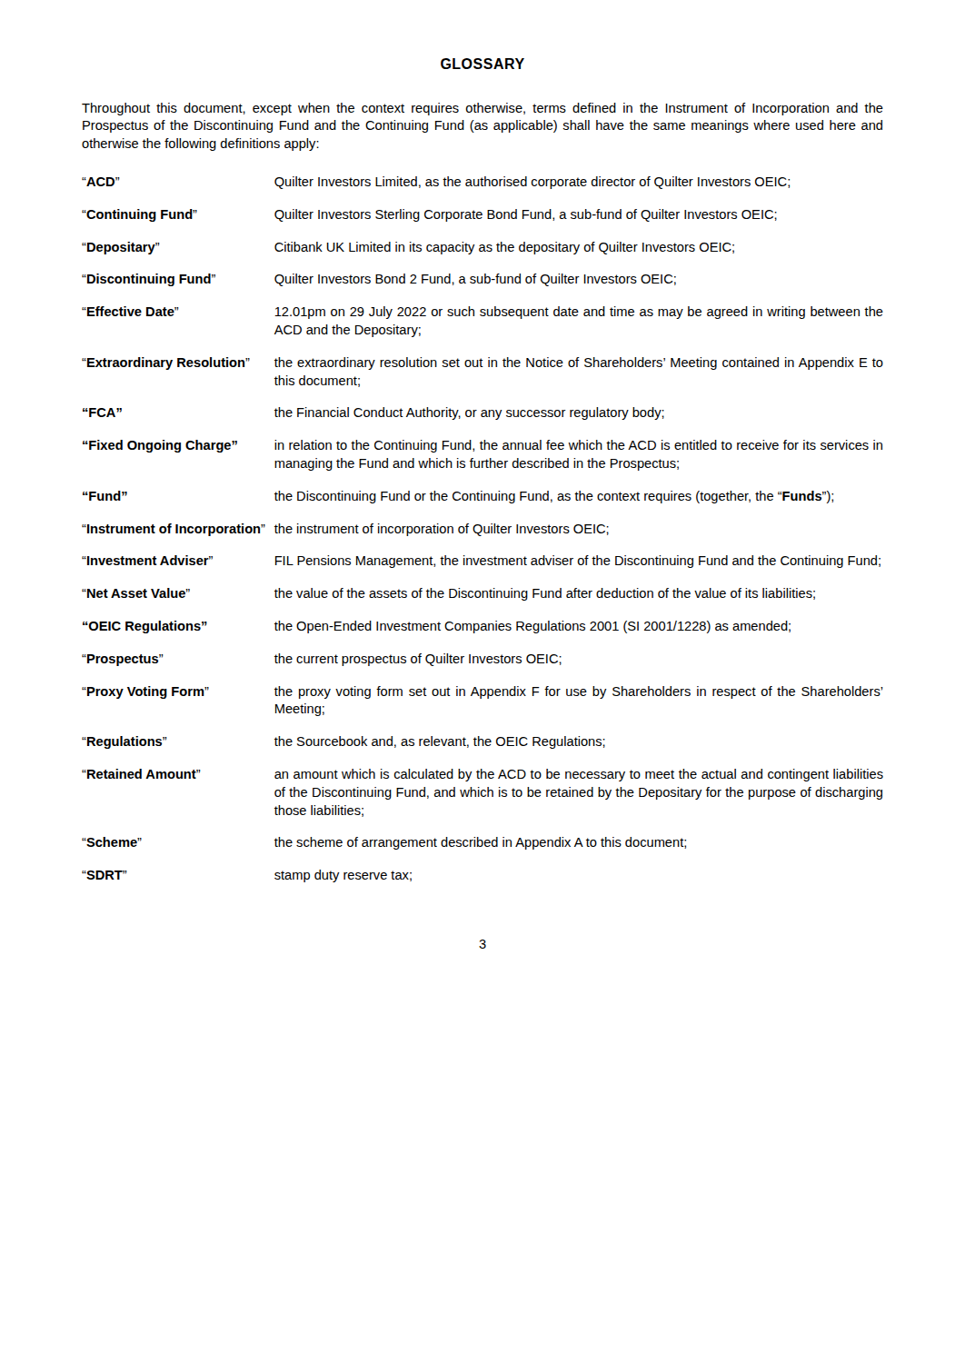GLOSSARY
Throughout this document, except when the context requires otherwise, terms defined in the Instrument of Incorporation and the Prospectus of the Discontinuing Fund and the Continuing Fund (as applicable) shall have the same meanings where used here and otherwise the following definitions apply:
| “ ACD ” | Quilter Investors Limited, as the authorised corporate director of Quilter Investors OEIC; |
| “ Continuing Fund ” | Quilter Investors Sterling Corporate Bond Fund, a sub-fund of Quilter Investors OEIC; |
| “ Depositary ” | Citibank UK Limited in its capacity as the depositary of Quilter Investors OEIC; |
| “ Discontinuing Fund ” | Quilter Investors Bond 2 Fund, a sub-fund of Quilter Investors OEIC; |
| “ Effective Date ” | 12.01pm on 29 July 2022 or such subsequent date and time as may be agreed in writing between the ACD and the Depositary; |
| “ Extraordinary Resolution ” | the extraordinary resolution set out in the Notice of Shareholders’ Meeting contained in Appendix E to this document; |
| “FCA” | the Financial Conduct Authority, or any successor regulatory body; |
| “Fixed Ongoing Charge” | in relation to the Continuing Fund, the annual fee which the ACD is entitled to receive for its services in managing the Fund and which is further described in the Prospectus; |
| “Fund” | the Discontinuing Fund or the Continuing Fund, as the context requires (together, the “ Funds ”); |
| “ Instrument of Incorporation ” | the instrument of incorporation of Quilter Investors OEIC; |
| “ Investment Adviser ” | FIL Pensions Management, the investment adviser of the Discontinuing Fund and the Continuing Fund; |
| “ Net Asset Value ” | the value of the assets of the Discontinuing Fund after deduction of the value of its liabilities; |
| “OEIC Regulations” | the Open-Ended Investment Companies Regulations 2001 (SI 2001/1228) as amended; |
| “ Prospectus ” | the current prospectus of Quilter Investors OEIC; |
| “ Proxy Voting Form ” | the proxy voting form set out in Appendix F for use by Shareholders in respect of the Shareholders’ Meeting; |
| “ Regulations ” | the Sourcebook and, as relevant, the OEIC Regulations; |
| “ Retained Amount ” | an amount which is calculated by the ACD to be necessary to meet the actual and contingent liabilities of the Discontinuing Fund, and which is to be retained by the Depositary for the purpose of discharging those liabilities; |
| “ Scheme ” | the scheme of arrangement described in Appendix A to this document; |
| “ SDRT ” | stamp duty reserve tax; |
3